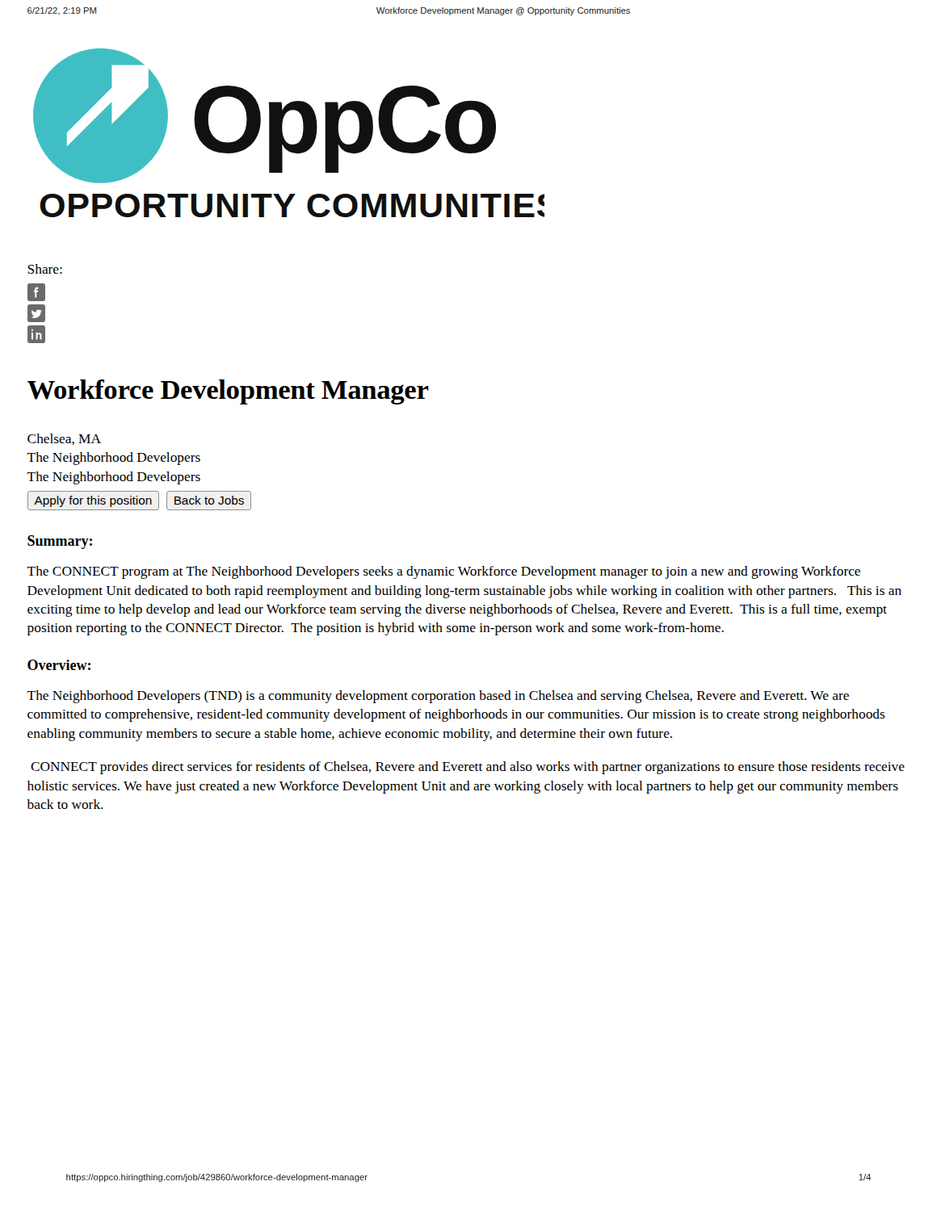6/21/22, 2:19 PM Workforce Development Manager @ Opportunity Communities
OppCo OPPORTUNITY COMMUNITIES
Share:
Workforce Development Manager
Chelsea, MA
The Neighborhood Developers
The Neighborhood Developers
Apply for this position Back to Jobs
Summary:
The CONNECT program at The Neighborhood Developers seeks a dynamic Workforce Development manager to join a new and growing Workforce Development Unit dedicated to both rapid reemployment and building long-term sustainable jobs while working in coalition with other partners. This is an exciting time to help develop and lead our Workforce team serving the diverse neighborhoods of Chelsea, Revere and Everett. This is a full time, exempt position reporting to the CONNECT Director. The position is hybrid with some in-person work and some work-from-home.
Overview:
The Neighborhood Developers (TND) is a community development corporation based in Chelsea and serving Chelsea, Revere and Everett. We are committed to comprehensive, resident-led community development of neighborhoods in our communities. Our mission is to create strong neighborhoods enabling community members to secure a stable home, achieve economic mobility, and determine their own future.
CONNECT provides direct services for residents of Chelsea, Revere and Everett and also works with partner organizations to ensure those residents receive holistic services. We have just created a new Workforce Development Unit and are working closely with local partners to help get our community members back to work.
https://oppco.hiringthing.com/job/429860/workforce-development-manager 1/4